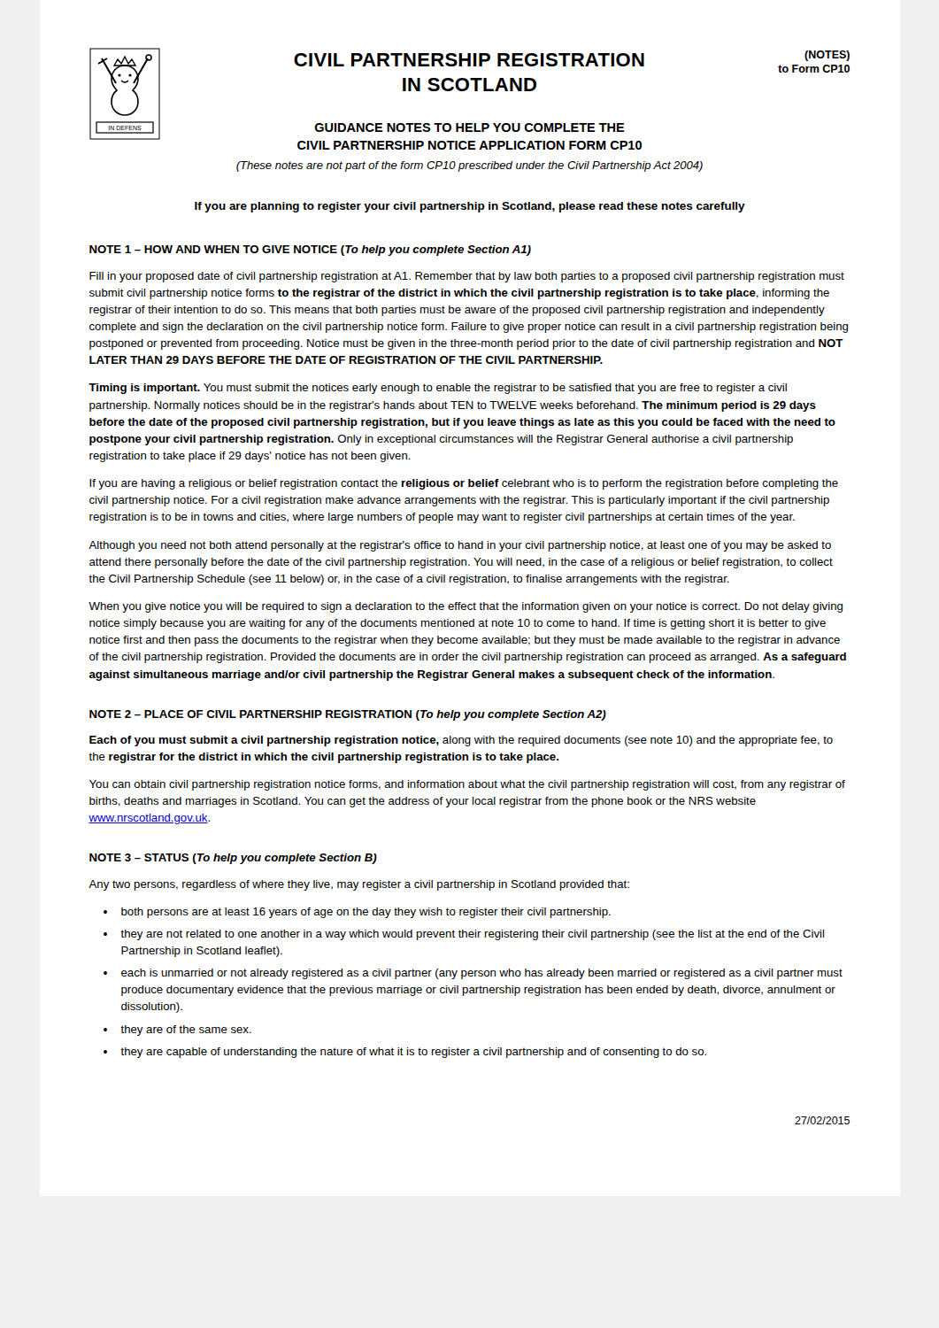IN DEFENS
(NOTES)
to Form CP10
CIVIL PARTNERSHIP REGISTRATION
IN SCOTLAND
GUIDANCE NOTES TO HELP YOU COMPLETE THE
CIVIL PARTNERSHIP NOTICE APPLICATION FORM CP10
(These notes are not part of the form CP10 prescribed under the Civil Partnership Act 2004)
If you are planning to register your civil partnership in Scotland, please read these notes carefully
NOTE 1 – HOW AND WHEN TO GIVE NOTICE (To help you complete Section A1)
Fill in your proposed date of civil partnership registration at A1. Remember that by law both parties to a proposed civil partnership registration must submit civil partnership notice forms to the registrar of the district in which the civil partnership registration is to take place, informing the registrar of their intention to do so. This means that both parties must be aware of the proposed civil partnership registration and independently complete and sign the declaration on the civil partnership notice form. Failure to give proper notice can result in a civil partnership registration being postponed or prevented from proceeding. Notice must be given in the three-month period prior to the date of civil partnership registration and NOT LATER THAN 29 DAYS BEFORE THE DATE OF REGISTRATION OF THE CIVIL PARTNERSHIP.
Timing is important. You must submit the notices early enough to enable the registrar to be satisfied that you are free to register a civil partnership. Normally notices should be in the registrar's hands about TEN to TWELVE weeks beforehand. The minimum period is 29 days before the date of the proposed civil partnership registration, but if you leave things as late as this you could be faced with the need to postpone your civil partnership registration. Only in exceptional circumstances will the Registrar General authorise a civil partnership registration to take place if 29 days' notice has not been given.
If you are having a religious or belief registration contact the religious or belief celebrant who is to perform the registration before completing the civil partnership notice. For a civil registration make advance arrangements with the registrar. This is particularly important if the civil partnership registration is to be in towns and cities, where large numbers of people may want to register civil partnerships at certain times of the year.
Although you need not both attend personally at the registrar's office to hand in your civil partnership notice, at least one of you may be asked to attend there personally before the date of the civil partnership registration. You will need, in the case of a religious or belief registration, to collect the Civil Partnership Schedule (see 11 below) or, in the case of a civil registration, to finalise arrangements with the registrar.
When you give notice you will be required to sign a declaration to the effect that the information given on your notice is correct. Do not delay giving notice simply because you are waiting for any of the documents mentioned at note 10 to come to hand. If time is getting short it is better to give notice first and then pass the documents to the registrar when they become available; but they must be made available to the registrar in advance of the civil partnership registration. Provided the documents are in order the civil partnership registration can proceed as arranged. As a safeguard against simultaneous marriage and/or civil partnership the Registrar General makes a subsequent check of the information.
NOTE 2 – PLACE OF CIVIL PARTNERSHIP REGISTRATION (To help you complete Section A2)
Each of you must submit a civil partnership registration notice, along with the required documents (see note 10) and the appropriate fee, to the registrar for the district in which the civil partnership registration is to take place.
You can obtain civil partnership registration notice forms, and information about what the civil partnership registration will cost, from any registrar of births, deaths and marriages in Scotland. You can get the address of your local registrar from the phone book or the NRS website www.nrscotland.gov.uk.
NOTE 3 – STATUS (To help you complete Section B)
Any two persons, regardless of where they live, may register a civil partnership in Scotland provided that:
both persons are at least 16 years of age on the day they wish to register their civil partnership.
they are not related to one another in a way which would prevent their registering their civil partnership (see the list at the end of the Civil Partnership in Scotland leaflet).
each is unmarried or not already registered as a civil partner (any person who has already been married or registered as a civil partner must produce documentary evidence that the previous marriage or civil partnership registration has been ended by death, divorce, annulment or dissolution).
they are of the same sex.
they are capable of understanding the nature of what it is to register a civil partnership and of consenting to do so.
27/02/2015